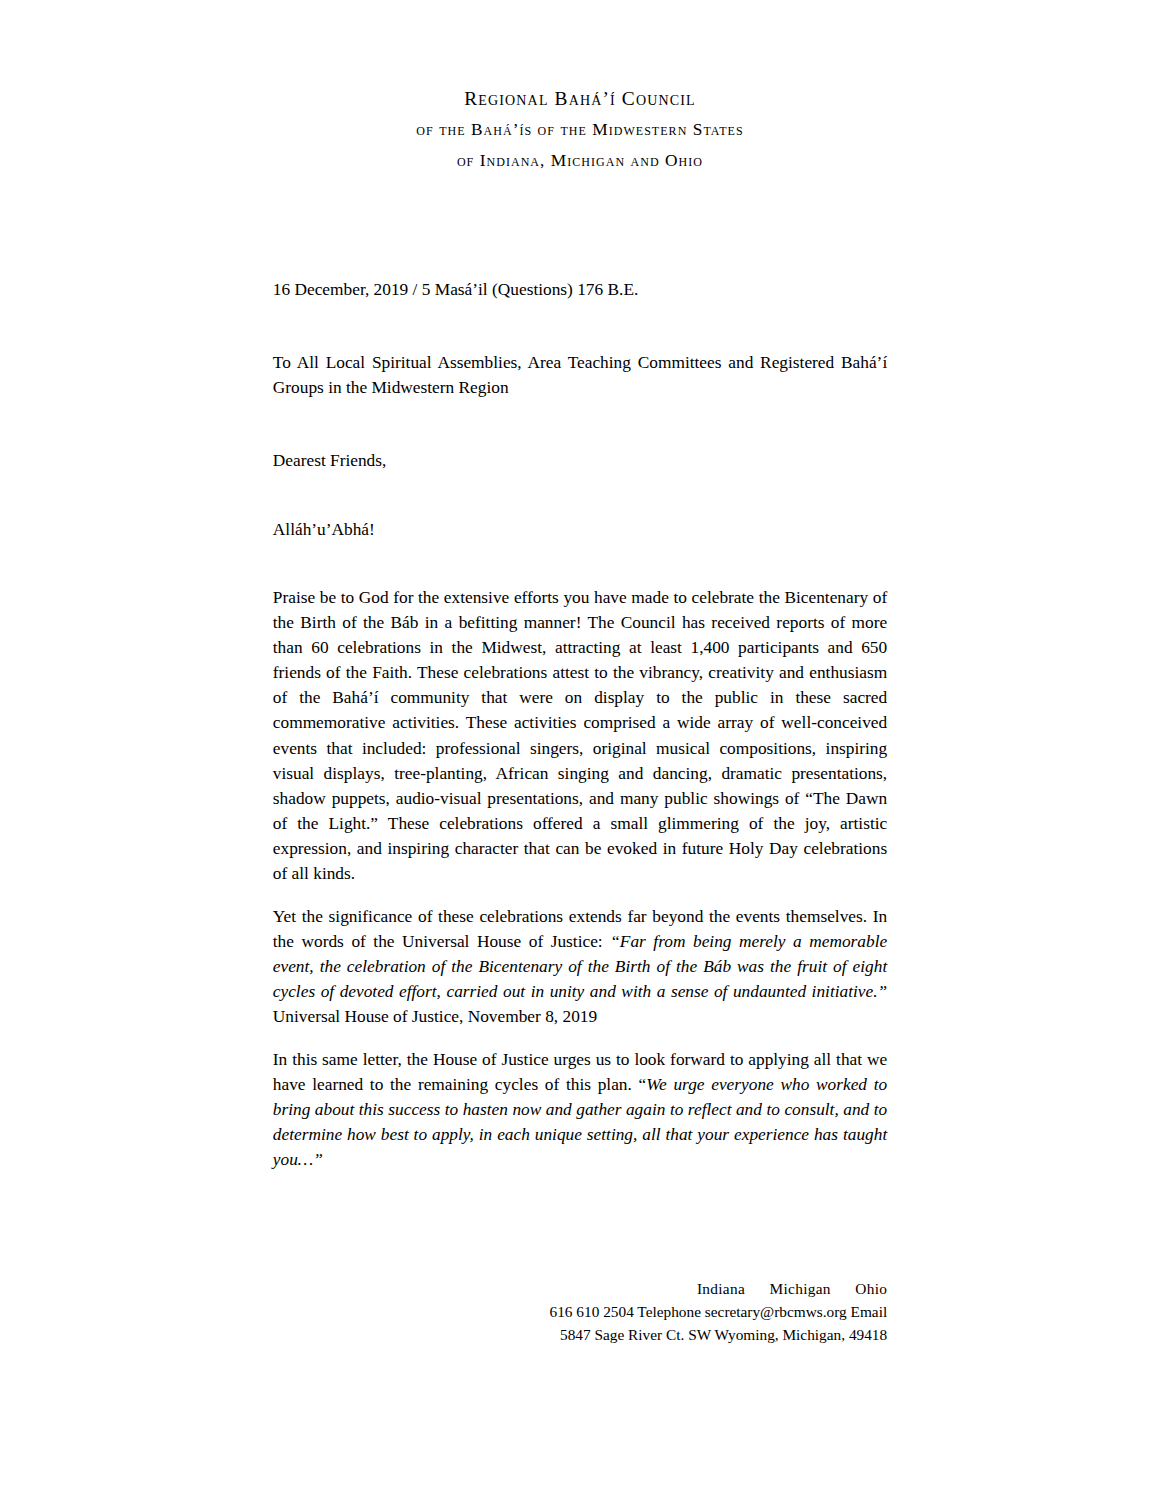Regional Bahá’í Council
of the Bahá’ís of the Midwestern States
of Indiana, Michigan and Ohio
16 December, 2019 / 5 Masá’il (Questions) 176 B.E.
To All Local Spiritual Assemblies, Area Teaching Committees and Registered Bahá’í Groups in the Midwestern Region
Dearest Friends,
Alláh’u’Abhá!
Praise be to God for the extensive efforts you have made to celebrate the Bicentenary of the Birth of the Báb in a befitting manner! The Council has received reports of more than 60 celebrations in the Midwest, attracting at least 1,400 participants and 650 friends of the Faith. These celebrations attest to the vibrancy, creativity and enthusiasm of the Bahá’í community that were on display to the public in these sacred commemorative activities. These activities comprised a wide array of well-conceived events that included: professional singers, original musical compositions, inspiring visual displays, tree-planting, African singing and dancing, dramatic presentations, shadow puppets, audio-visual presentations, and many public showings of “The Dawn of the Light.” These celebrations offered a small glimmering of the joy, artistic expression, and inspiring character that can be evoked in future Holy Day celebrations of all kinds.
Yet the significance of these celebrations extends far beyond the events themselves. In the words of the Universal House of Justice: “Far from being merely a memorable event, the celebration of the Bicentenary of the Birth of the Báb was the fruit of eight cycles of devoted effort, carried out in unity and with a sense of undaunted initiative.” Universal House of Justice, November 8, 2019
In this same letter, the House of Justice urges us to look forward to applying all that we have learned to the remaining cycles of this plan. “We urge everyone who worked to bring about this success to hasten now and gather again to reflect and to consult, and to determine how best to apply, in each unique setting, all that your experience has taught you…”
Indiana Michigan Ohio
616 610 2504 Telephone secretary@rbcmws.org Email
5847 Sage River Ct. SW Wyoming, Michigan, 49418